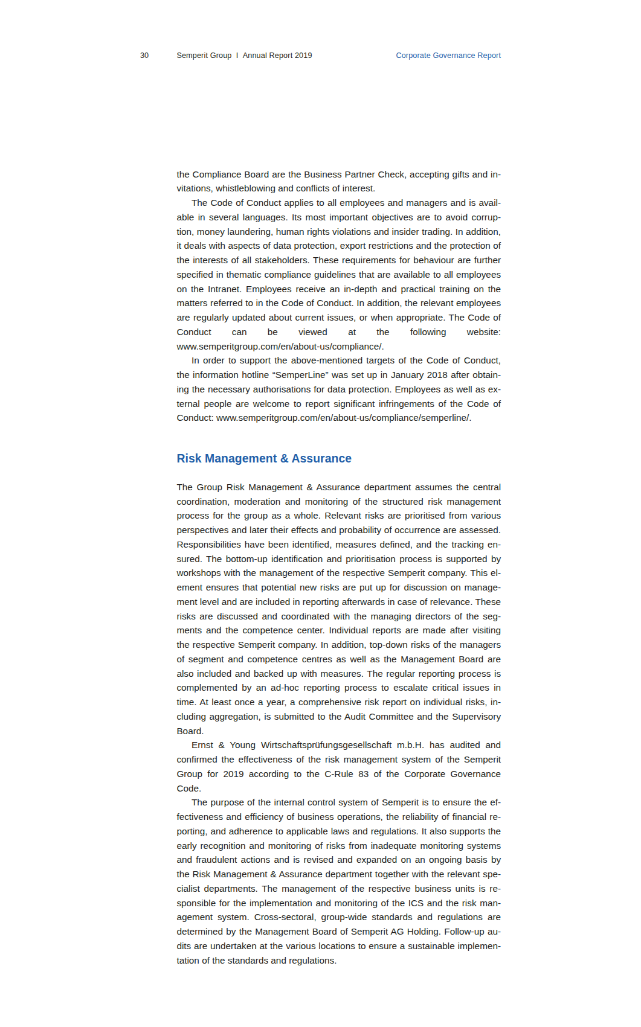30
Semperit Group I Annual Report 2019
Corporate Governance Report
the Compliance Board are the Business Partner Check, accepting gifts and invitations, whistleblowing and conflicts of interest.
The Code of Conduct applies to all employees and managers and is available in several languages. Its most important objectives are to avoid corruption, money laundering, human rights violations and insider trading. In addition, it deals with aspects of data protection, export restrictions and the protection of the interests of all stakeholders. These requirements for behaviour are further specified in thematic compliance guidelines that are available to all employees on the Intranet. Employees receive an in-depth and practical training on the matters referred to in the Code of Conduct. In addition, the relevant employees are regularly updated about current issues, or when appropriate. The Code of Conduct can be viewed at the following website: www.semperitgroup.com/en/about-us/compliance/.
In order to support the above-mentioned targets of the Code of Conduct, the information hotline “SemperLine” was set up in January 2018 after obtaining the necessary authorisations for data protection. Employees as well as external people are welcome to report significant infringements of the Code of Conduct: www.semperitgroup.com/en/about-us/compliance/semperline/.
Risk Management & Assurance
The Group Risk Management & Assurance department assumes the central coordination, moderation and monitoring of the structured risk management process for the group as a whole. Relevant risks are prioritised from various perspectives and later their effects and probability of occurrence are assessed. Responsibilities have been identified, measures defined, and the tracking ensured. The bottom-up identification and prioritisation process is supported by workshops with the management of the respective Semperit company. This element ensures that potential new risks are put up for discussion on management level and are included in reporting afterwards in case of relevance. These risks are discussed and coordinated with the managing directors of the segments and the competence center. Individual reports are made after visiting the respective Semperit company. In addition, top-down risks of the managers of segment and competence centres as well as the Management Board are also included and backed up with measures. The regular reporting process is complemented by an ad-hoc reporting process to escalate critical issues in time. At least once a year, a comprehensive risk report on individual risks, including aggregation, is submitted to the Audit Committee and the Supervisory Board.
Ernst & Young Wirtschaftsprüfungsgesellschaft m.b.H. has audited and confirmed the effectiveness of the risk management system of the Semperit Group for 2019 according to the C-Rule 83 of the Corporate Governance Code.
The purpose of the internal control system of Semperit is to ensure the effectiveness and efficiency of business operations, the reliability of financial reporting, and adherence to applicable laws and regulations. It also supports the early recognition and monitoring of risks from inadequate monitoring systems and fraudulent actions and is revised and expanded on an ongoing basis by the Risk Management & Assurance department together with the relevant specialist departments. The management of the respective business units is responsible for the implementation and monitoring of the ICS and the risk management system. Cross-sectoral, group-wide standards and regulations are determined by the Management Board of Semperit AG Holding. Follow-up audits are undertaken at the various locations to ensure a sustainable implementation of the standards and regulations.